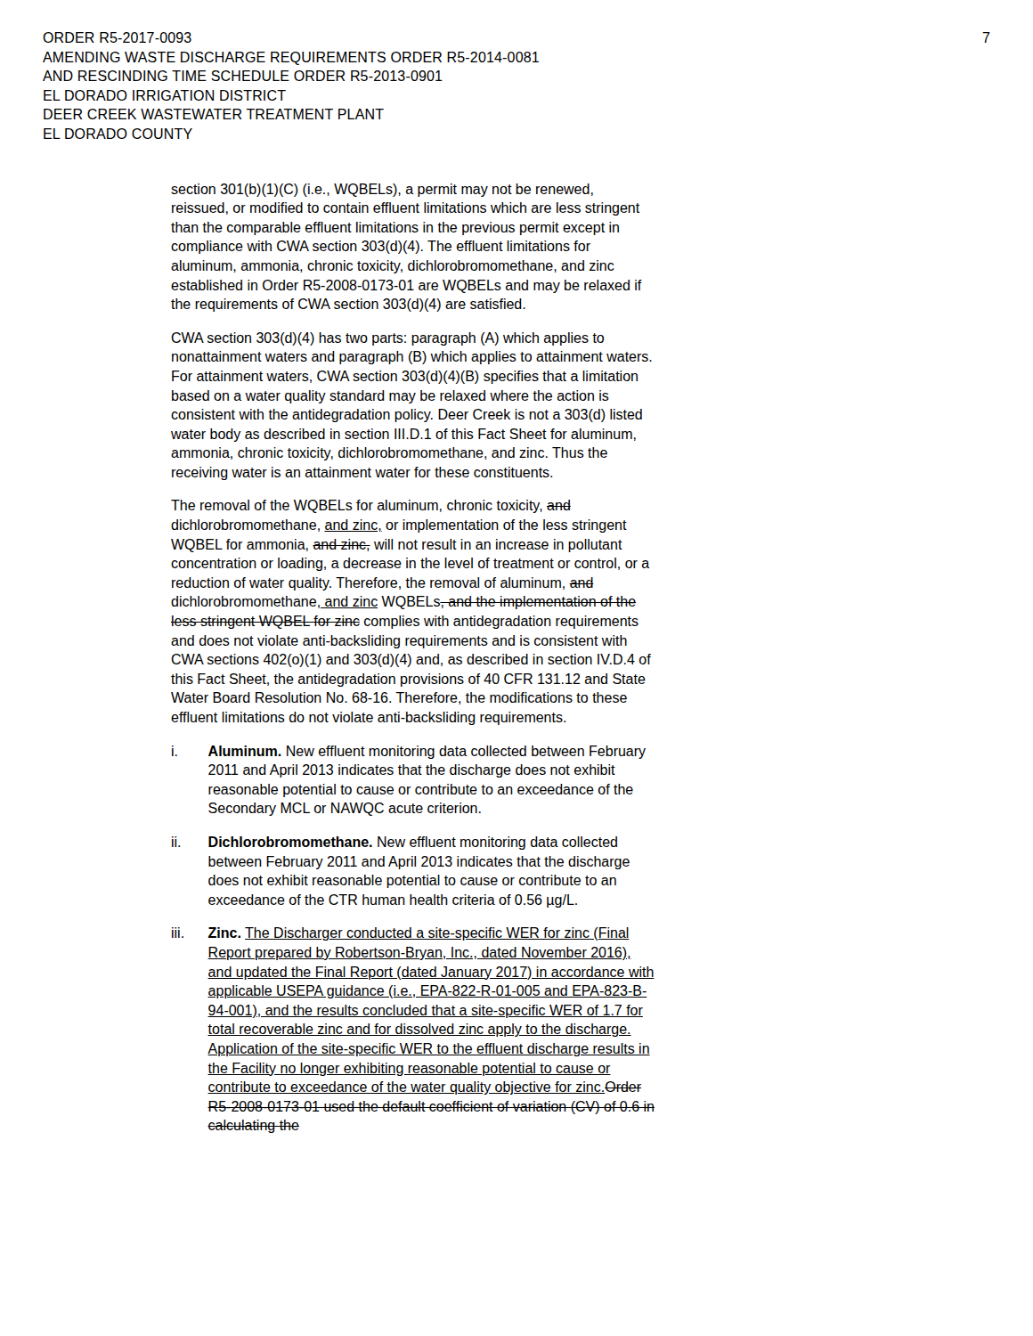7
Order R5-2017-0093
Amending Waste Discharge Requirements Order R5-2014-0081
and Rescinding Time Schedule Order R5-2013-0901
El Dorado Irrigation District
Deer Creek Wastewater Treatment Plant
El Dorado County
section 301(b)(1)(C) (i.e., WQBELs), a permit may not be renewed, reissued, or modified to contain effluent limitations which are less stringent than the comparable effluent limitations in the previous permit except in compliance with CWA section 303(d)(4). The effluent limitations for aluminum, ammonia, chronic toxicity, dichlorobromomethane, and zinc established in Order R5-2008-0173-01 are WQBELs and may be relaxed if the requirements of CWA section 303(d)(4) are satisfied.
CWA section 303(d)(4) has two parts: paragraph (A) which applies to nonattainment waters and paragraph (B) which applies to attainment waters. For attainment waters, CWA section 303(d)(4)(B) specifies that a limitation based on a water quality standard may be relaxed where the action is consistent with the antidegradation policy. Deer Creek is not a 303(d) listed water body as described in section III.D.1 of this Fact Sheet for aluminum, ammonia, chronic toxicity, dichlorobromomethane, and zinc. Thus the receiving water is an attainment water for these constituents.
The removal of the WQBELs for aluminum, chronic toxicity, and dichlorobromomethane, and zinc, or implementation of the less stringent WQBEL for ammonia, and zinc, will not result in an increase in pollutant concentration or loading, a decrease in the level of treatment or control, or a reduction of water quality. Therefore, the removal of aluminum, and dichlorobromomethane, and zinc WQBELs, and the implementation of the less stringent WQBEL for zinc complies with antidegradation requirements and does not violate anti-backsliding requirements and is consistent with CWA sections 402(o)(1) and 303(d)(4) and, as described in section IV.D.4 of this Fact Sheet, the antidegradation provisions of 40 CFR 131.12 and State Water Board Resolution No. 68-16. Therefore, the modifications to these effluent limitations do not violate anti-backsliding requirements.
i. Aluminum. New effluent monitoring data collected between February 2011 and April 2013 indicates that the discharge does not exhibit reasonable potential to cause or contribute to an exceedance of the Secondary MCL or NAWQC acute criterion.
ii. Dichlorobromomethane. New effluent monitoring data collected between February 2011 and April 2013 indicates that the discharge does not exhibit reasonable potential to cause or contribute to an exceedance of the CTR human health criteria of 0.56 µg/L.
iii. Zinc. The Discharger conducted a site-specific WER for zinc (Final Report prepared by Robertson-Bryan, Inc., dated November 2016), and updated the Final Report (dated January 2017) in accordance with applicable USEPA guidance (i.e., EPA-822-R-01-005 and EPA-823-B-94-001), and the results concluded that a site-specific WER of 1.7 for total recoverable zinc and for dissolved zinc apply to the discharge. Application of the site-specific WER to the effluent discharge results in the Facility no longer exhibiting reasonable potential to cause or contribute to exceedance of the water quality objective for zinc.Order R5-2008-0173-01 used the default coefficient of variation (CV) of 0.6 in calculating the